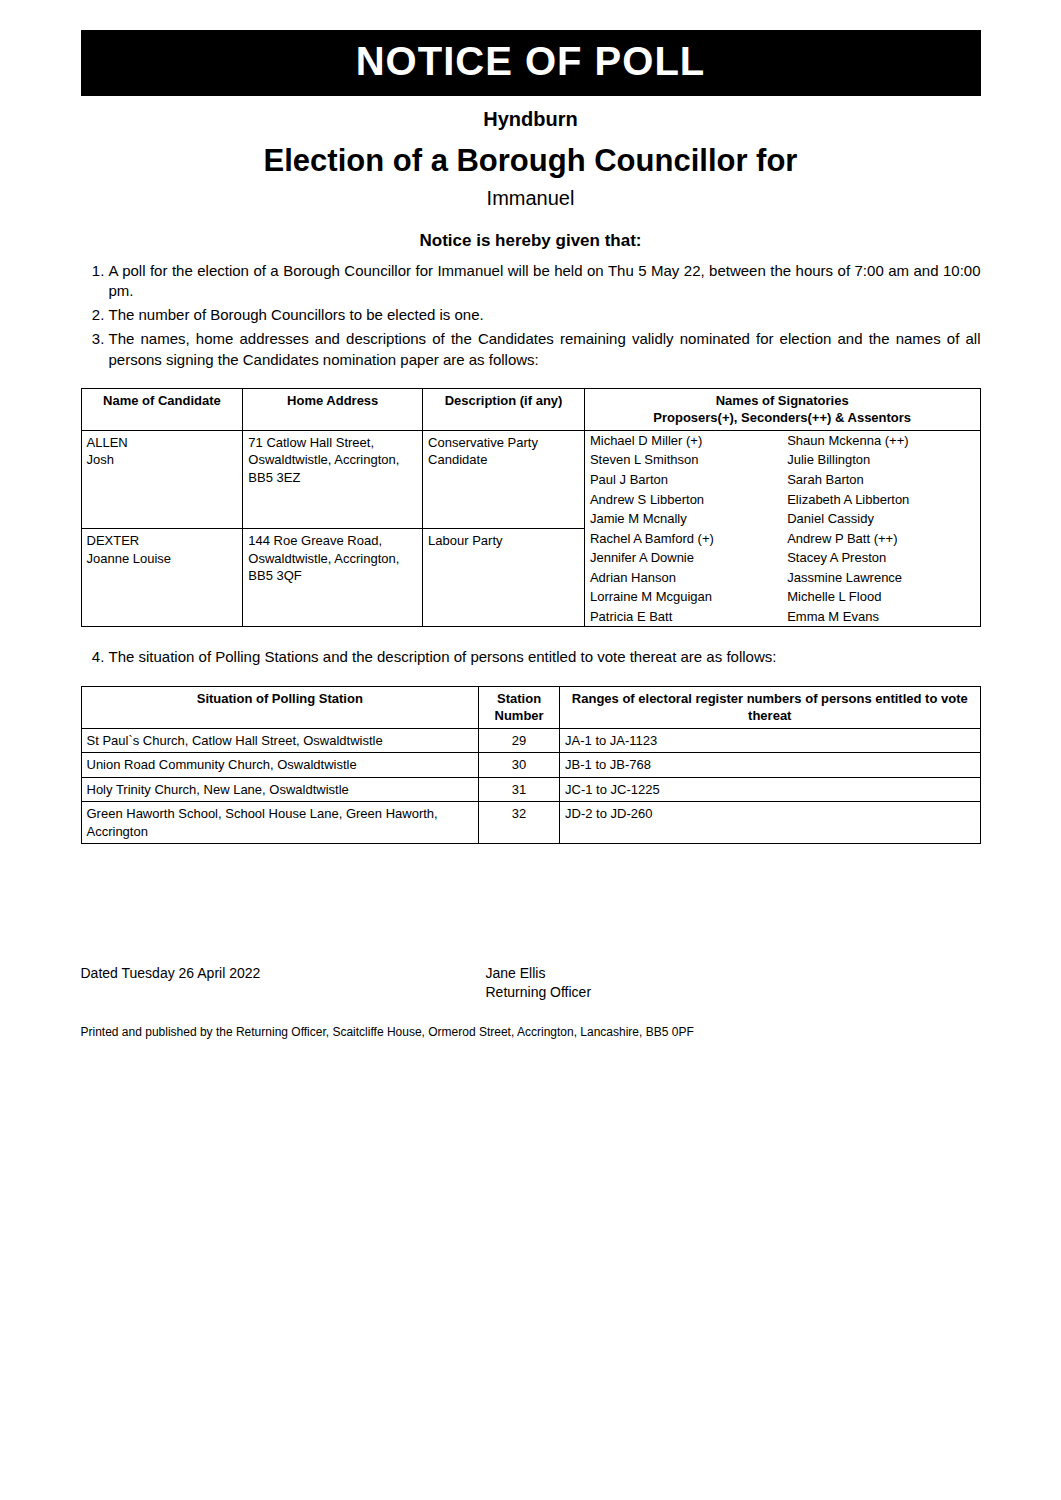NOTICE OF POLL
Hyndburn
Election of a Borough Councillor for
Immanuel
Notice is hereby given that:
A poll for the election of a Borough Councillor for Immanuel will be held on Thu 5 May 22, between the hours of 7:00 am and 10:00 pm.
The number of Borough Councillors to be elected is one.
The names, home addresses and descriptions of the Candidates remaining validly nominated for election and the names of all persons signing the Candidates nomination paper are as follows:
| Name of Candidate | Home Address | Description (if any) | Names of Signatories Proposers(+), Seconders(++) & Assentors |
| --- | --- | --- | --- |
| ALLEN Josh | 71 Catlow Hall Street, Oswaldtwistle, Accrington, BB5 3EZ | Conservative Party Candidate | / Michael D Miller (+) / Shaun Mckenna (++) / / Steven L Smithson / Julie Billington / / Paul J Barton / Sarah Barton / / Andrew S Libberton / Elizabeth A Libberton / / Jamie M Mcnally / Daniel Cassidy / |
| DEXTER Joanne Louise | 144 Roe Greave Road, Oswaldtwistle, Accrington, BB5 3QF | Labour Party | / Rachel A Bamford (+) / Andrew P Batt (++) / / Jennifer A Downie / Stacey A Preston / / Adrian Hanson / Jassmine Lawrence / / Lorraine M Mcguigan / Michelle L Flood / / Patricia E Batt / Emma M Evans / |
The situation of Polling Stations and the description of persons entitled to vote thereat are as follows:
| Situation of Polling Station | Station Number | Ranges of electoral register numbers of persons entitled to vote thereat |
| --- | --- | --- |
| St Paul`s Church, Catlow Hall Street, Oswaldtwistle | 29 | JA-1 to JA-1123 |
| Union Road Community Church, Oswaldtwistle | 30 | JB-1 to JB-768 |
| Holy Trinity Church, New Lane, Oswaldtwistle | 31 | JC-1 to JC-1225 |
| Green Haworth School, School House Lane, Green Haworth, Accrington | 32 | JD-2 to JD-260 |
Dated Tuesday 26 April 2022
Jane Ellis
Returning Officer
Printed and published by the Returning Officer, Scaitcliffe House, Ormerod Street, Accrington, Lancashire, BB5 0PF